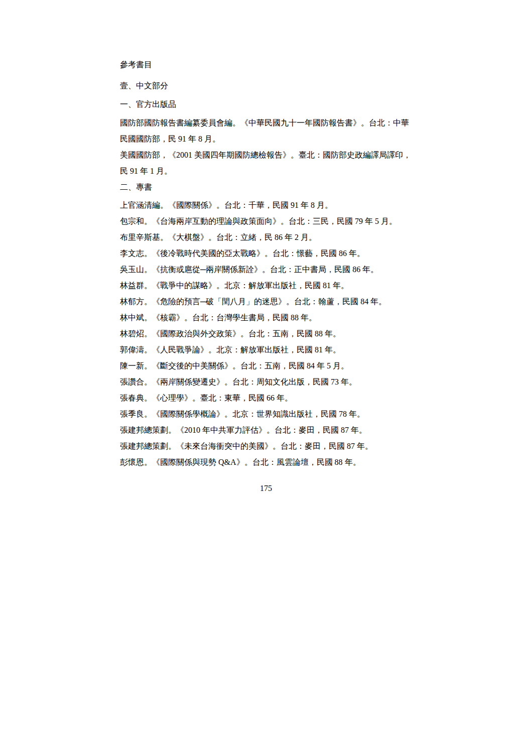參考書目
壹、中文部分
一、官方出版品
國防部國防報告書編纂委員會編。《中華民國九十一年國防報告書》。台北：中華民國國防部，民 91 年 8 月。
美國國防部，《2001 美國四年期國防總檢報告》。臺北：國防部史政編譯局譯印，民 91 年 1 月。
二、專書
上官涵清編。《國際關係》。台北：千華，民國 91 年 8 月。
包宗和。《台海兩岸互動的理論與政策面向》。台北：三民，民國 79 年 5 月。
布里辛斯基。《大棋盤》。台北：立緒，民 86 年 2 月。
李文志。《後冷戰時代美國的亞太戰略》。台北：憬藝，民國 86 年。
吳玉山。《抗衡或扈從─兩岸關係新詮》。台北：正中書局，民國 86 年。
林益群。《戰爭中的謀略》。北京：解放軍出版社，民國 81 年。
林郁方。《危險的預言─破「閏八月」的迷思》。台北：翰蘆，民國 84 年。
林中斌。《核霸》。台北：台灣學生書局，民國 88 年。
林碧炤。《國際政治與外交政策》。台北：五南，民國 88 年。
郭偉濤。《人民戰爭論》。北京：解放軍出版社，民國 81 年。
陳一新。《斷交後的中美關係》。台北：五南，民國 84 年 5 月。
張讚合。《兩岸關係變遷史》。台北：周知文化出版，民國 73 年。
張春典。《心理學》。臺北：東華，民國 66 年。
張季良。《國際關係學概論》。北京：世界知識出版社，民國 78 年。
張建邦總策劃。《2010 年中共軍力評估》。台北：麥田，民國 87 年。
張建邦總策劃。《未來台海衝突中的美國》。台北：麥田，民國 87 年。
彭懷恩。《國際關係與現勢 Q&A》。台北：風雲論壇，民國 88 年。
175